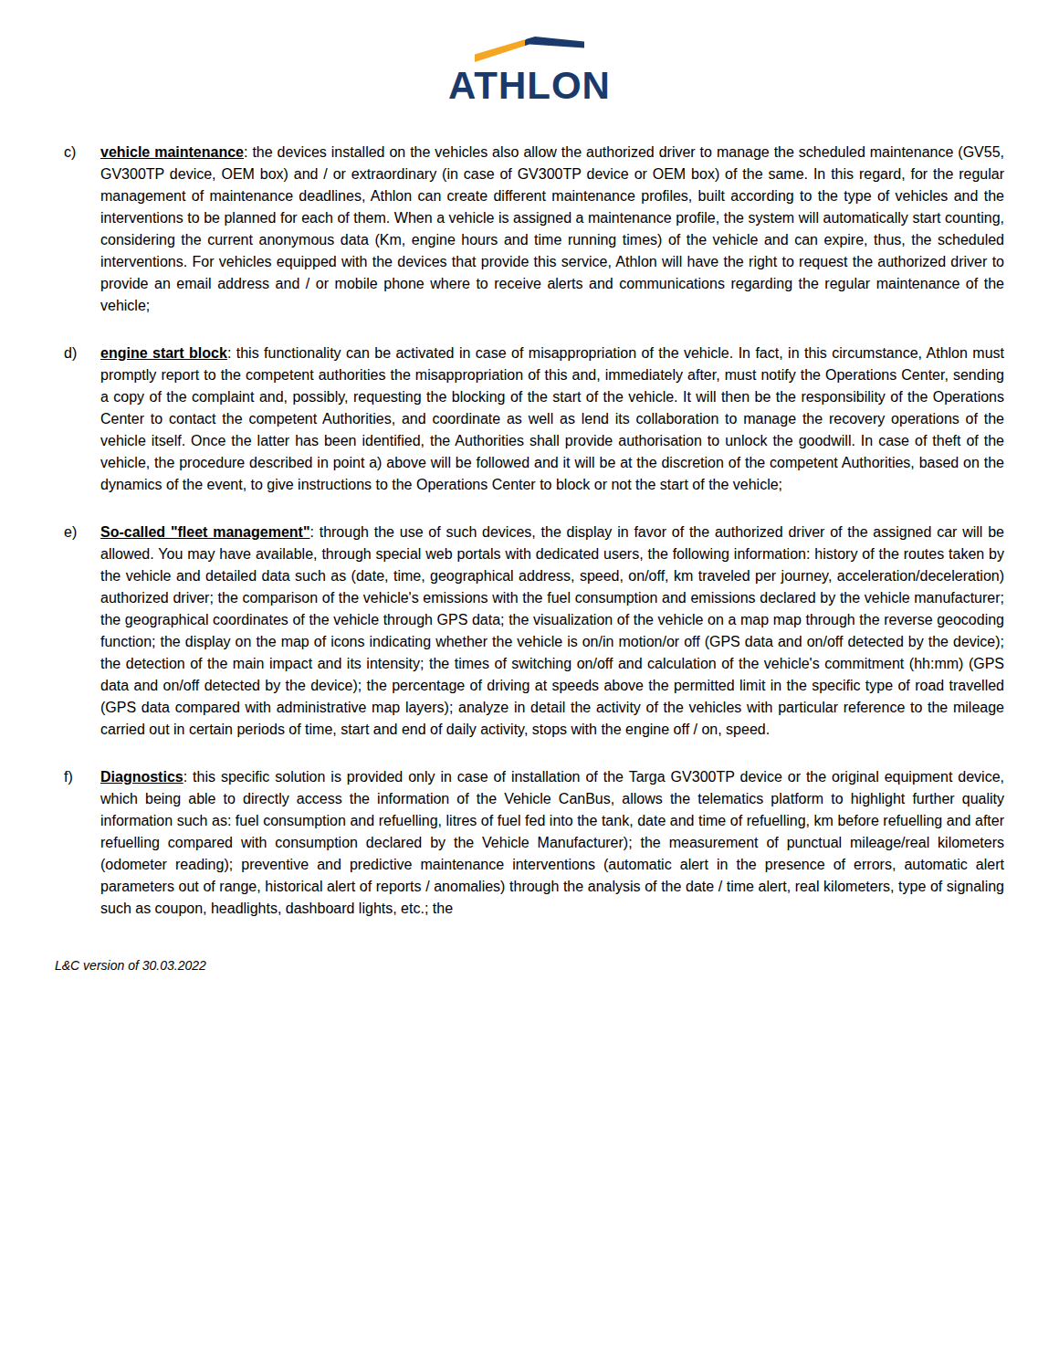ATHLON
c)
vehicle maintenance: the devices installed on the vehicles also allow the authorized driver to manage the scheduled maintenance (GV55, GV300TP device, OEM box) and / or extraordinary (in case of GV300TP device or OEM box) of the same. In this regard, for the regular management of maintenance deadlines, Athlon can create different maintenance profiles, built according to the type of vehicles and the interventions to be planned for each of them. When a vehicle is assigned a maintenance profile, the system will automatically start counting, considering the current anonymous data (Km, engine hours and time running times) of the vehicle and can expire, thus, the scheduled interventions. For vehicles equipped with the devices that provide this service, Athlon will have the right to request the authorized driver to provide an email address and / or mobile phone where to receive alerts and communications regarding the regular maintenance of the vehicle;
d)
engine start block: this functionality can be activated in case of misappropriation of the vehicle. In fact, in this circumstance, Athlon must promptly report to the competent authorities the misappropriation of this and, immediately after, must notify the Operations Center, sending a copy of the complaint and, possibly, requesting the blocking of the start of the vehicle. It will then be the responsibility of the Operations Center to contact the competent Authorities, and coordinate as well as lend its collaboration to manage the recovery operations of the vehicle itself. Once the latter has been identified, the Authorities shall provide authorisation to unlock the goodwill. In case of theft of the vehicle, the procedure described in point a) above will be followed and it will be at the discretion of the competent Authorities, based on the dynamics of the event, to give instructions to the Operations Center to block or not the start of the vehicle;
e)
So-called "fleet management": through the use of such devices, the display in favor of the authorized driver of the assigned car will be allowed. You may have available, through special web portals with dedicated users, the following information: history of the routes taken by the vehicle and detailed data such as (date, time, geographical address, speed, on/off, km traveled per journey, acceleration/deceleration) authorized driver; the comparison of the vehicle's emissions with the fuel consumption and emissions declared by the vehicle manufacturer; the geographical coordinates of the vehicle through GPS data; the visualization of the vehicle on a map map through the reverse geocoding function; the display on the map of icons indicating whether the vehicle is on/in motion/or off (GPS data and on/off detected by the device); the detection of the main impact and its intensity; the times of switching on/off and calculation of the vehicle's commitment (hh:mm) (GPS data and on/off detected by the device); the percentage of driving at speeds above the permitted limit in the specific type of road travelled (GPS data compared with administrative map layers); analyze in detail the activity of the vehicles with particular reference to the mileage carried out in certain periods of time, start and end of daily activity, stops with the engine off / on, speed.
f)
Diagnostics: this specific solution is provided only in case of installation of the Targa GV300TP device or the original equipment device, which being able to directly access the information of the Vehicle CanBus, allows the telematics platform to highlight further quality information such as: fuel consumption and refuelling, litres of fuel fed into the tank, date and time of refuelling, km before refuelling and after refuelling compared with consumption declared by the Vehicle Manufacturer); the measurement of punctual mileage/real kilometers (odometer reading); preventive and predictive maintenance interventions (automatic alert in the presence of errors, automatic alert parameters out of range, historical alert of reports / anomalies) through the analysis of the date / time alert, real kilometers, type of signaling such as coupon, headlights, dashboard lights, etc.; the
L&C version of 30.03.2022